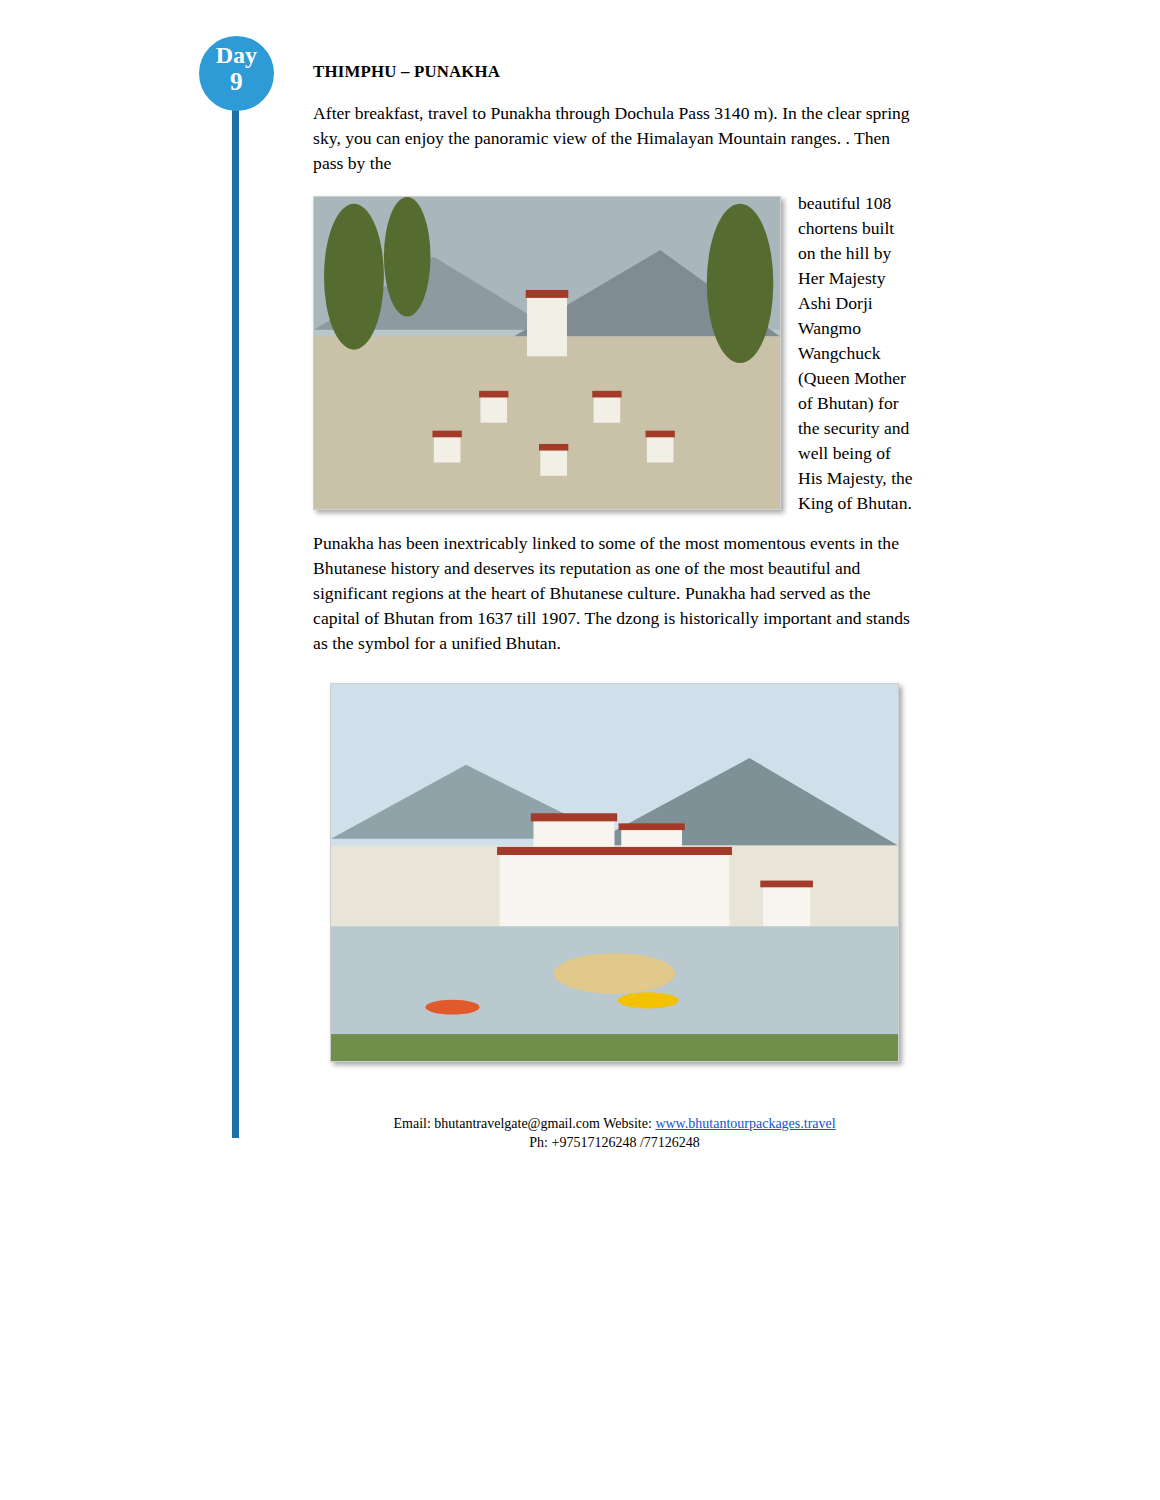Day 9
THIMPHU – PUNAKHA
After breakfast, travel to Punakha through Dochula Pass 3140 m). In the clear spring sky, you can enjoy the panoramic view of the Himalayan Mountain ranges. . Then pass by the
beautiful 108 chortens built on the hill by Her Majesty Ashi Dorji Wangmo Wangchuck (Queen Mother of Bhutan) for the security and well being of His Majesty, the King of Bhutan.
Punakha has been inextricably linked to some of the most momentous events in the Bhutanese history and deserves its reputation as one of the most beautiful and significant regions at the heart of Bhutanese culture. Punakha had served as the capital of Bhutan from 1637 till 1907. The dzong is historically important and stands as the symbol for a unified Bhutan.
Email: bhutantravelgate@gmail.com Website: www.bhutantourpackages.travel
Ph: +97517126248 /77126248